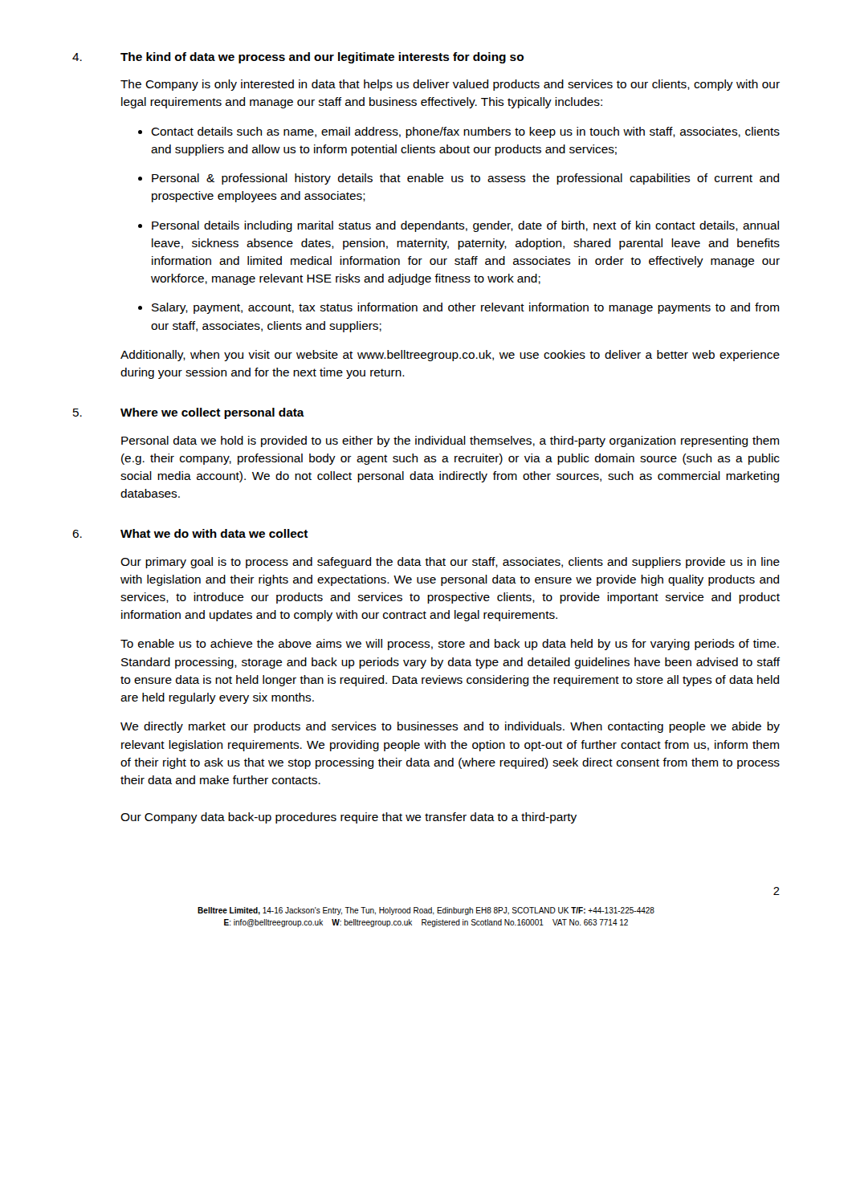4.
The kind of data we process and our legitimate interests for doing so
The Company is only interested in data that helps us deliver valued products and services to our clients, comply with our legal requirements and manage our staff and business effectively. This typically includes:
Contact details such as name, email address, phone/fax numbers to keep us in touch with staff, associates, clients and suppliers and allow us to inform potential clients about our products and services;
Personal & professional history details that enable us to assess the professional capabilities of current and prospective employees and associates;
Personal details including marital status and dependants, gender, date of birth, next of kin contact details, annual leave, sickness absence dates, pension, maternity, paternity, adoption, shared parental leave and benefits information and limited medical information for our staff and associates in order to effectively manage our workforce, manage relevant HSE risks and adjudge fitness to work and;
Salary, payment, account, tax status information and other relevant information to manage payments to and from our staff, associates, clients and suppliers;
Additionally, when you visit our website at www.belltreegroup.co.uk, we use cookies to deliver a better web experience during your session and for the next time you return.
5.
Where we collect personal data
Personal data we hold is provided to us either by the individual themselves, a third-party organization representing them (e.g. their company, professional body or agent such as a recruiter) or via a public domain source (such as a public social media account). We do not collect personal data indirectly from other sources, such as commercial marketing databases.
6.
What we do with data we collect
Our primary goal is to process and safeguard the data that our staff, associates, clients and suppliers provide us in line with legislation and their rights and expectations. We use personal data to ensure we provide high quality products and services, to introduce our products and services to prospective clients, to provide important service and product information and updates and to comply with our contract and legal requirements.
To enable us to achieve the above aims we will process, store and back up data held by us for varying periods of time. Standard processing, storage and back up periods vary by data type and detailed guidelines have been advised to staff to ensure data is not held longer than is required. Data reviews considering the requirement to store all types of data held are held regularly every six months.
We directly market our products and services to businesses and to individuals. When contacting people we abide by relevant legislation requirements. We providing people with the option to opt-out of further contact from us, inform them of their right to ask us that we stop processing their data and (where required) seek direct consent from them to process their data and make further contacts.
Our Company data back-up procedures require that we transfer data to a third-party
2
Belltree Limited, 14-16 Jackson's Entry, The Tun, Holyrood Road, Edinburgh EH8 8PJ, SCOTLAND UK T/F: +44-131-225-4428
E: info@belltreegroup.co.uk W: belltreegroup.co.uk Registered in Scotland No.160001 VAT No. 663 7714 12